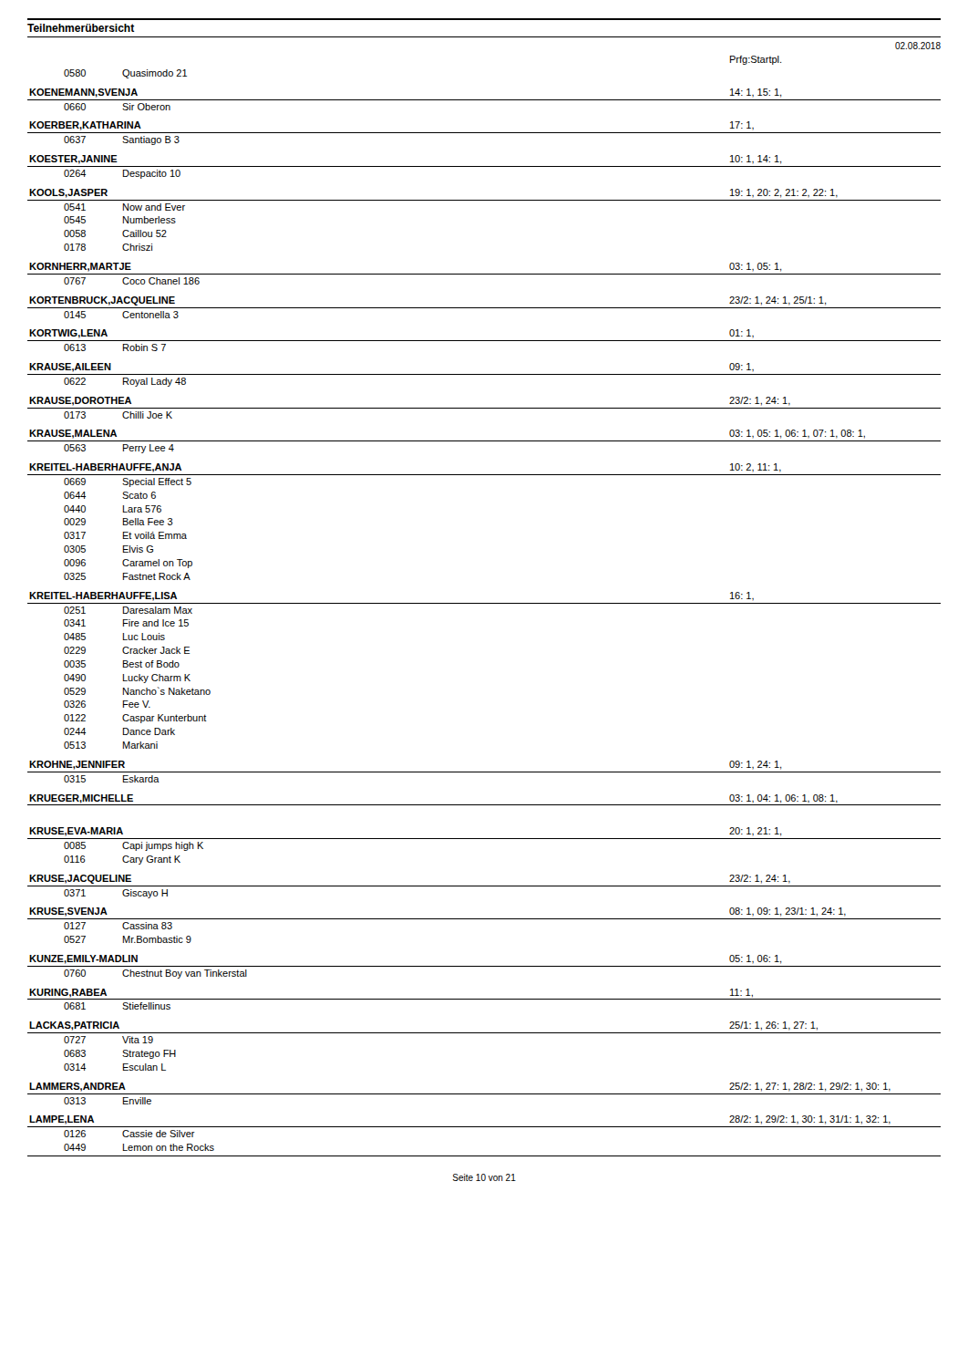Teilnehmerübersicht
02.08.2018
| | | Prfg:Startpl. |
| 0580 | Quasimodo 21 | |
| KOENEMANN,SVENJA | 14: 1, 15: 1, |
| 0660 | Sir Oberon | |
| KOERBER,KATHARINA | 17: 1, |
| 0637 | Santiago B 3 | |
| KOESTER,JANINE | 10: 1, 14: 1, |
| 0264 | Despacito 10 | |
| KOOLS,JASPER | 19: 1, 20: 2, 21: 2, 22: 1, |
| 0541 | Now and Ever | |
| 0545 | Numberless | |
| 0058 | Caillou 52 | |
| 0178 | Chriszi | |
| KORNHERR,MARTJE | 03: 1, 05: 1, |
| 0767 | Coco Chanel 186 | |
| KORTENBRUCK,JACQUELINE | 23/2: 1, 24: 1, 25/1: 1, |
| 0145 | Centonella 3 | |
| KORTWIG,LENA | 01: 1, |
| 0613 | Robin S 7 | |
| KRAUSE,AILEEN | 09: 1, |
| 0622 | Royal Lady 48 | |
| KRAUSE,DOROTHEA | 23/2: 1, 24: 1, |
| 0173 | Chilli Joe K | |
| KRAUSE,MALENA | 03: 1, 05: 1, 06: 1, 07: 1, 08: 1, |
| 0563 | Perry Lee 4 | |
| KREITEL-HABERHAUFFE,ANJA | 10: 2, 11: 1, |
| 0669 | Special Effect 5 | |
| 0644 | Scato 6 | |
| 0440 | Lara 576 | |
| 0029 | Bella Fee 3 | |
| 0317 | Et voilá Emma | |
| 0305 | Elvis G | |
| 0096 | Caramel on Top | |
| 0325 | Fastnet Rock A | |
| KREITEL-HABERHAUFFE,LISA | 16: 1, |
| 0251 | Daresalam Max | |
| 0341 | Fire and Ice 15 | |
| 0485 | Luc Louis | |
| 0229 | Cracker Jack E | |
| 0035 | Best of Bodo | |
| 0490 | Lucky Charm K | |
| 0529 | Nancho`s Naketano | |
| 0326 | Fee V. | |
| 0122 | Caspar Kunterbunt | |
| 0244 | Dance Dark | |
| 0513 | Markani | |
| KROHNE,JENNIFER | 09: 1, 24: 1, |
| 0315 | Eskarda | |
| KRUEGER,MICHELLE | 03: 1, 04: 1, 06: 1, 08: 1, |
| KRUSE,EVA-MARIA | 20: 1, 21: 1, |
| 0085 | Capi jumps high K | |
| 0116 | Cary Grant K | |
| KRUSE,JACQUELINE | 23/2: 1, 24: 1, |
| 0371 | Giscayo H | |
| KRUSE,SVENJA | 08: 1, 09: 1, 23/1: 1, 24: 1, |
| 0127 | Cassina 83 | |
| 0527 | Mr.Bombastic 9 | |
| KUNZE,EMILY-MADLIN | 05: 1, 06: 1, |
| 0760 | Chestnut Boy van Tinkerstal | |
| KURING,RABEA | 11: 1, |
| 0681 | Stiefellinus | |
| LACKAS,PATRICIA | 25/1: 1, 26: 1, 27: 1, |
| 0727 | Vita 19 | |
| 0683 | Stratego FH | |
| 0314 | Esculan L | |
| LAMMERS,ANDREA | 25/2: 1, 27: 1, 28/2: 1, 29/2: 1, 30: 1, |
| 0313 | Enville | |
| LAMPE,LENA | 28/2: 1, 29/2: 1, 30: 1, 31/1: 1, 32: 1, |
| 0126 | Cassie de Silver | |
| 0449 | Lemon on the Rocks | |
Seite 10 von 21